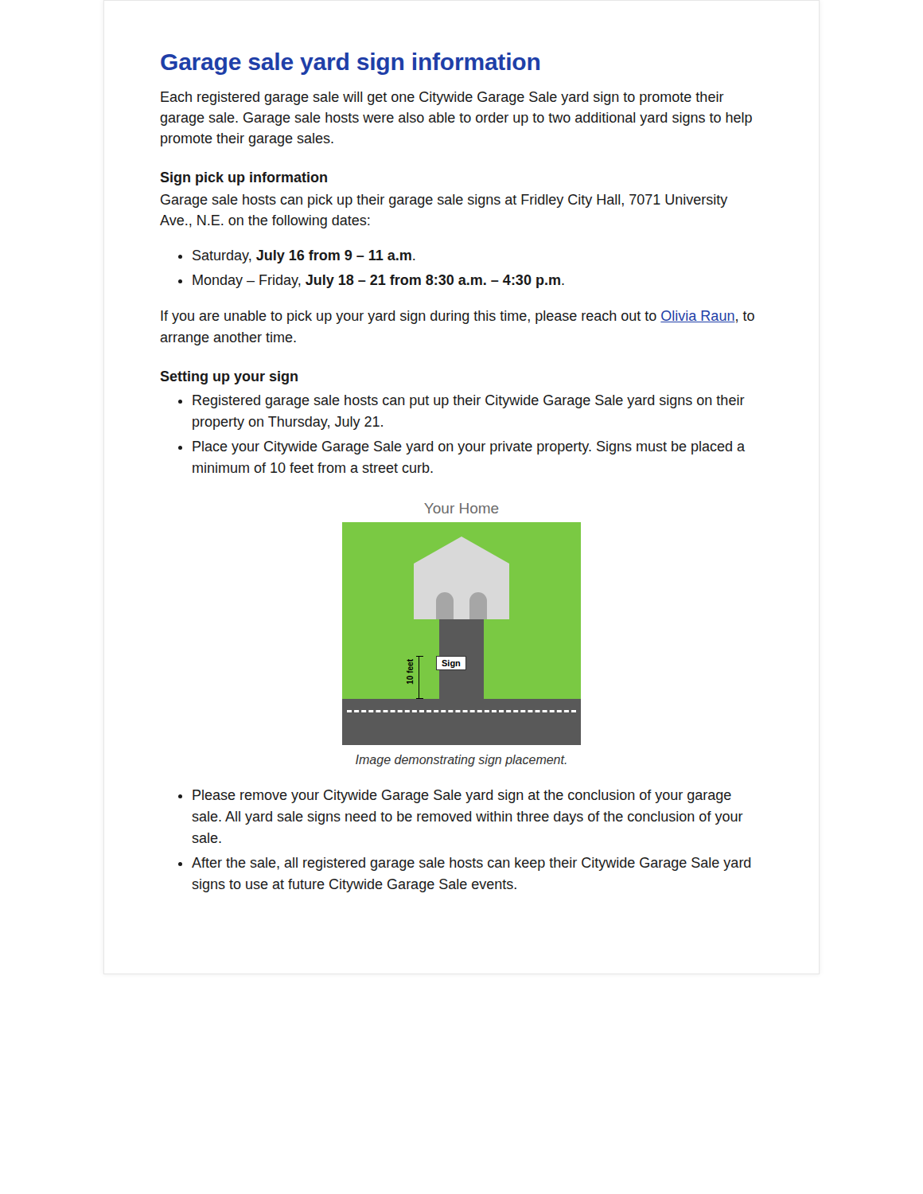Garage sale yard sign information
Each registered garage sale will get one Citywide Garage Sale yard sign to promote their garage sale. Garage sale hosts were also able to order up to two additional yard signs to help promote their garage sales.
Sign pick up information
Garage sale hosts can pick up their garage sale signs at Fridley City Hall, 7071 University Ave., N.E. on the following dates:
Saturday, July 16 from 9 – 11 a.m.
Monday – Friday, July 18 – 21 from 8:30 a.m. – 4:30 p.m.
If you are unable to pick up your yard sign during this time, please reach out to Olivia Raun, to arrange another time.
Setting up your sign
Registered garage sale hosts can put up their Citywide Garage Sale yard signs on their property on Thursday, July 21.
Place your Citywide Garage Sale yard on your private property. Signs must be placed a minimum of 10 feet from a street curb.
Your Home
10 feet
Sign
Image demonstrating sign placement.
Please remove your Citywide Garage Sale yard sign at the conclusion of your garage sale. All yard sale signs need to be removed within three days of the conclusion of your sale.
After the sale, all registered garage sale hosts can keep their Citywide Garage Sale yard signs to use at future Citywide Garage Sale events.